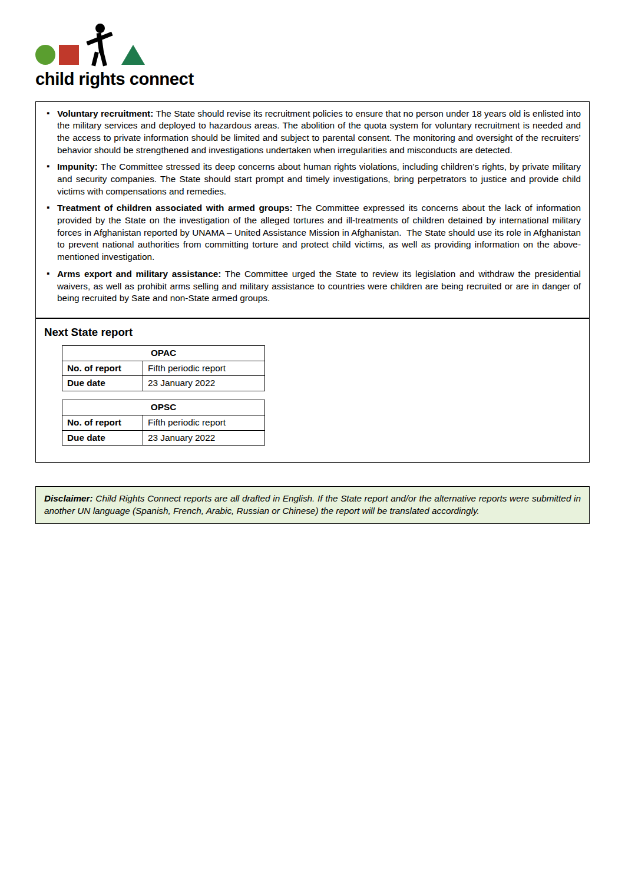child rights connect
Voluntary recruitment: The State should revise its recruitment policies to ensure that no person under 18 years old is enlisted into the military services and deployed to hazardous areas. The abolition of the quota system for voluntary recruitment is needed and the access to private information should be limited and subject to parental consent. The monitoring and oversight of the recruiters’ behavior should be strengthened and investigations undertaken when irregularities and misconducts are detected.
Impunity: The Committee stressed its deep concerns about human rights violations, including children’s rights, by private military and security companies. The State should start prompt and timely investigations, bring perpetrators to justice and provide child victims with compensations and remedies.
Treatment of children associated with armed groups: The Committee expressed its concerns about the lack of information provided by the State on the investigation of the alleged tortures and ill-treatments of children detained by international military forces in Afghanistan reported by UNAMA – United Assistance Mission in Afghanistan. The State should use its role in Afghanistan to prevent national authorities from committing torture and protect child victims, as well as providing information on the above-mentioned investigation.
Arms export and military assistance: The Committee urged the State to review its legislation and withdraw the presidential waivers, as well as prohibit arms selling and military assistance to countries were children are being recruited or are in danger of being recruited by Sate and non-State armed groups.
Next State report
| OPAC |
| --- |
| No. of report | Fifth periodic report |
| Due date | 23 January 2022 |
| OPSC |
| --- |
| No. of report | Fifth periodic report |
| Due date | 23 January 2022 |
Disclaimer: Child Rights Connect reports are all drafted in English. If the State report and/or the alternative reports were submitted in another UN language (Spanish, French, Arabic, Russian or Chinese) the report will be translated accordingly.